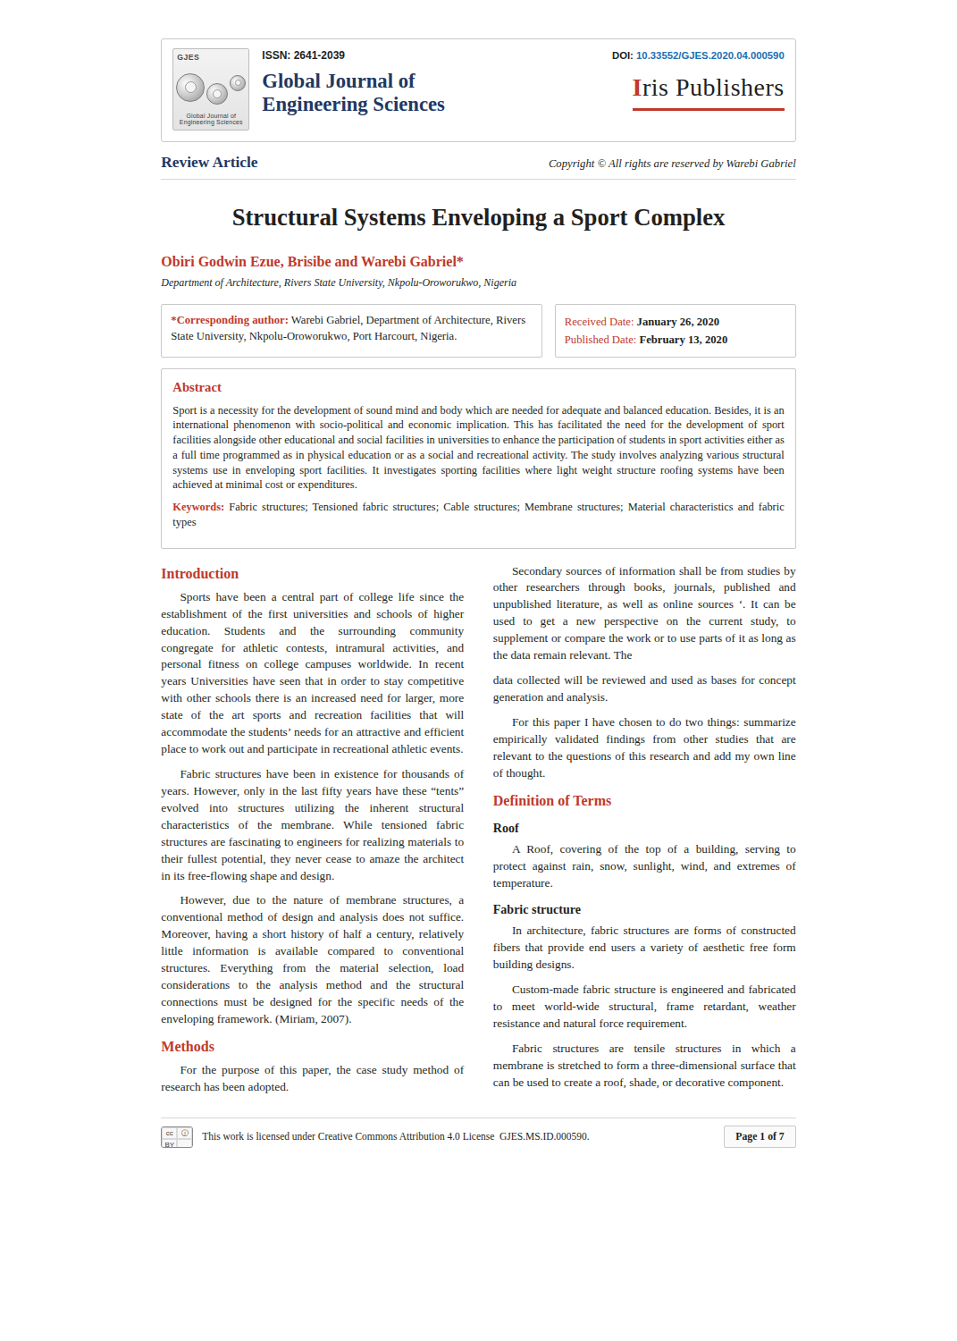GJES
Global Journal of
Engineering Sciences
ISSN: 2641-2039 DOI: 10.33552/GJES.2020.04.000590
Global Journal of Engineering Sciences
Iris Publishers
Review Article
Copyright © All rights are reserved by Warebi Gabriel
Structural Systems Enveloping a Sport Complex
Obiri Godwin Ezue, Brisibe and Warebi Gabriel*
Department of Architecture, Rivers State University, Nkpolu-Oroworukwo, Nigeria
*Corresponding author: Warebi Gabriel, Department of Architecture, Rivers State University, Nkpolu-Oroworukwo, Port Harcourt, Nigeria.
Received Date: January 26, 2020
Published Date: February 13, 2020
Abstract
Sport is a necessity for the development of sound mind and body which are needed for adequate and balanced education. Besides, it is an international phenomenon with socio-political and economic implication. This has facilitated the need for the development of sport facilities alongside other educational and social facilities in universities to enhance the participation of students in sport activities either as a full time programmed as in physical education or as a social and recreational activity. The study involves analyzing various structural systems use in enveloping sport facilities. It investigates sporting facilities where light weight structure roofing systems have been achieved at minimal cost or expenditures.
Keywords: Fabric structures; Tensioned fabric structures; Cable structures; Membrane structures; Material characteristics and fabric types
Introduction
Sports have been a central part of college life since the establishment of the first universities and schools of higher education. Students and the surrounding community congregate for athletic contests, intramural activities, and personal fitness on college campuses worldwide. In recent years Universities have seen that in order to stay competitive with other schools there is an increased need for larger, more state of the art sports and recreation facilities that will accommodate the students’ needs for an attractive and efficient place to work out and participate in recreational athletic events.
Fabric structures have been in existence for thousands of years. However, only in the last fifty years have these “tents” evolved into structures utilizing the inherent structural characteristics of the membrane. While tensioned fabric structures are fascinating to engineers for realizing materials to their fullest potential, they never cease to amaze the architect in its free-flowing shape and design.
However, due to the nature of membrane structures, a conventional method of design and analysis does not suffice. Moreover, having a short history of half a century, relatively little information is available compared to conventional structures. Everything from the material selection, load considerations to the analysis method and the structural connections must be designed for the specific needs of the enveloping framework. (Miriam, 2007).
Methods
For the purpose of this paper, the case study method of research has been adopted.
Secondary sources of information shall be from studies by other researchers through books, journals, published and unpublished literature, as well as online sources ‘. It can be used to get a new perspective on the current study, to supplement or compare the work or to use parts of it as long as the data remain relevant. The
data collected will be reviewed and used as bases for concept generation and analysis.
For this paper I have chosen to do two things: summarize empirically validated findings from other studies that are relevant to the questions of this research and add my own line of thought.
Definition of Terms
Roof
A Roof, covering of the top of a building, serving to protect against rain, snow, sunlight, wind, and extremes of temperature.
Fabric structure
In architecture, fabric structures are forms of constructed fibers that provide end users a variety of aesthetic free form building designs.
Custom-made fabric structure is engineered and fabricated to meet world-wide structural, frame retardant, weather resistance and natural force requirement.
Fabric structures are tensile structures in which a membrane is stretched to form a three-dimensional surface that can be used to create a roof, shade, or decorative component.
ccⓘ BY
This work is licensed under Creative Commons Attribution 4.0 License GJES.MS.ID.000590.
Page 1 of 7